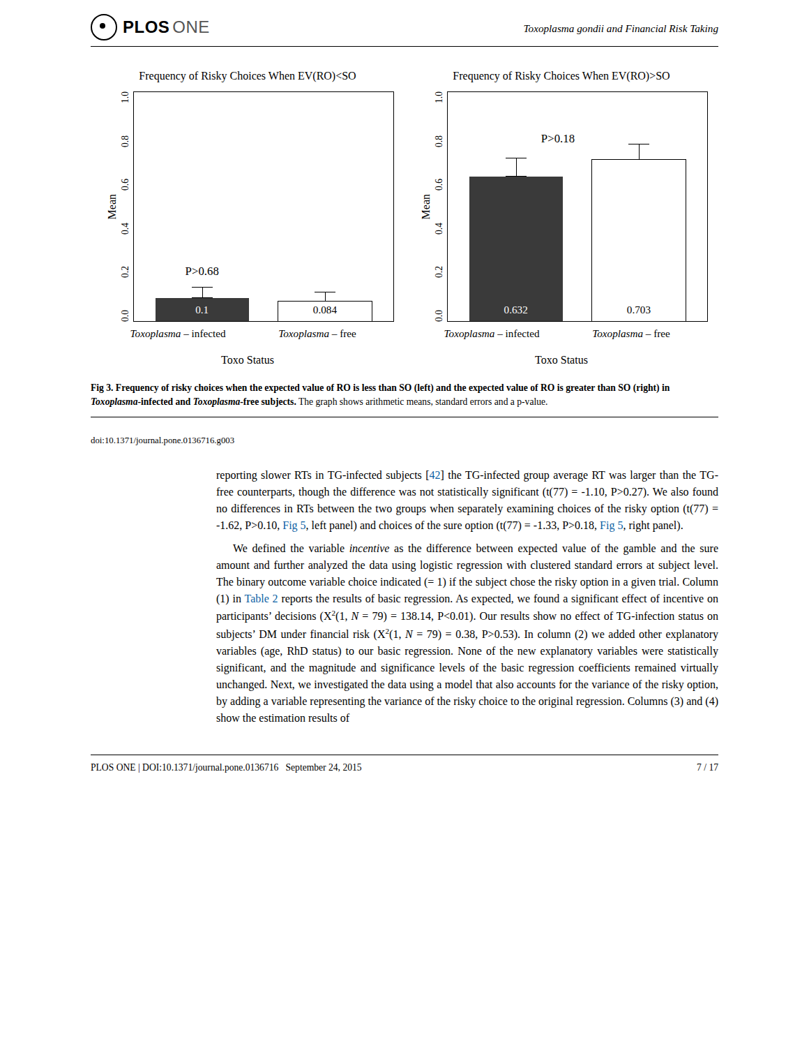PLOSONE
Toxoplasma gondii and Financial Risk Taking
Frequency of Risky Choices When EV(RO)<SO
Mean
1.0 0.8 0.6 0.4 0.2 0.0
P>0.68
0.1
0.084
Toxoplasma – infected Toxoplasma – free
Toxo Status
Frequency of Risky Choices When EV(RO)>SO
Mean
1.0 0.8 0.6 0.4 0.2 0.0
P>0.18
0.632
0.703
Toxoplasma – infected Toxoplasma – free
Toxo Status
Fig 3. Frequency of risky choices when the expected value of RO is less than SO (left) and the expected value of RO is greater than SO (right) in Toxoplasma-infected and Toxoplasma-free subjects. The graph shows arithmetic means, standard errors and a p-value.
doi:10.1371/journal.pone.0136716.g003
reporting slower RTs in TG-infected subjects [42] the TG-infected group average RT was larger than the TG-free counterparts, though the difference was not statistically significant (t(77) = -1.10, P>0.27). We also found no differences in RTs between the two groups when separately examining choices of the risky option (t(77) = -1.62, P>0.10, Fig 5, left panel) and choices of the sure option (t(77) = -1.33, P>0.18, Fig 5, right panel).
We defined the variable incentive as the difference between expected value of the gamble and the sure amount and further analyzed the data using logistic regression with clustered standard errors at subject level. The binary outcome variable choice indicated (= 1) if the subject chose the risky option in a given trial. Column (1) in Table 2 reports the results of basic regression. As expected, we found a significant effect of incentive on participants’ decisions (X2(1, N = 79) = 138.14, P<0.01). Our results show no effect of TG-infection status on subjects’ DM under financial risk (X2(1, N = 79) = 0.38, P>0.53). In column (2) we added other explanatory variables (age, RhD status) to our basic regression. None of the new explanatory variables were statistically significant, and the magnitude and significance levels of the basic regression coefficients remained virtually unchanged. Next, we investigated the data using a model that also accounts for the variance of the risky option, by adding a variable representing the variance of the risky choice to the original regression. Columns (3) and (4) show the estimation results of
PLOS ONE | DOI:10.1371/journal.pone.0136716 September 24, 2015
7 / 17